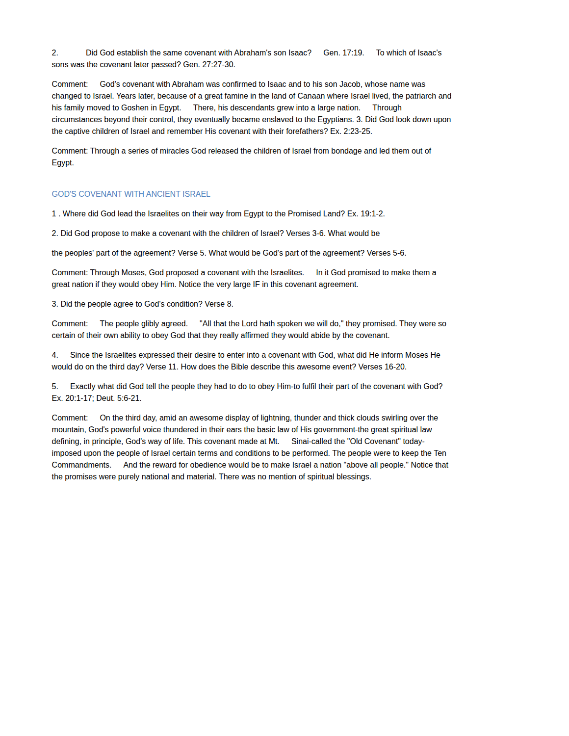2. Did God establish the same covenant with Abraham's son Isaac? Gen. 17:19. To which of Isaac's sons was the covenant later passed? Gen. 27:27-30.
Comment: God's covenant with Abraham was confirmed to Isaac and to his son Jacob, whose name was changed to Israel. Years later, because of a great famine in the land of Canaan where Israel lived, the patriarch and his family moved to Goshen in Egypt. There, his descendants grew into a large nation. Through circumstances beyond their control, they eventually became enslaved to the Egyptians. 3. Did God look down upon the captive children of Israel and remember His covenant with their forefathers? Ex. 2:23-25.
Comment: Through a series of miracles God released the children of Israel from bondage and led them out of Egypt.
God's Covenant with Ancient Israel
1 . Where did God lead the Israelites on their way from Egypt to the Promised Land? Ex. 19:1-2.
2. Did God propose to make a covenant with the children of Israel? Verses 3-6. What would be
the peoples' part of the agreement? Verse 5. What would be God's part of the agreement? Verses 5-6.
Comment: Through Moses, God proposed a covenant with the Israelites. In it God promised to make them a great nation if they would obey Him. Notice the very large IF in this covenant agreement.
3. Did the people agree to God's condition? Verse 8.
Comment: The people glibly agreed. "All that the Lord hath spoken we will do," they promised. They were so certain of their own ability to obey God that they really affirmed they would abide by the covenant.
4. Since the Israelites expressed their desire to enter into a covenant with God, what did He inform Moses He would do on the third day? Verse 11. How does the Bible describe this awesome event? Verses 16-20.
5. Exactly what did God tell the people they had to do to obey Him-to fulfil their part of the covenant with God? Ex. 20:1-17; Deut. 5:6-21.
Comment: On the third day, amid an awesome display of lightning, thunder and thick clouds swirling over the mountain, God's powerful voice thundered in their ears the basic law of His government-the great spiritual law defining, in principle, God's way of life. This covenant made at Mt. Sinai-called the "Old Covenant" today-imposed upon the people of Israel certain terms and conditions to be performed. The people were to keep the Ten Commandments. And the reward for obedience would be to make Israel a nation "above all people." Notice that the promises were purely national and material. There was no mention of spiritual blessings.